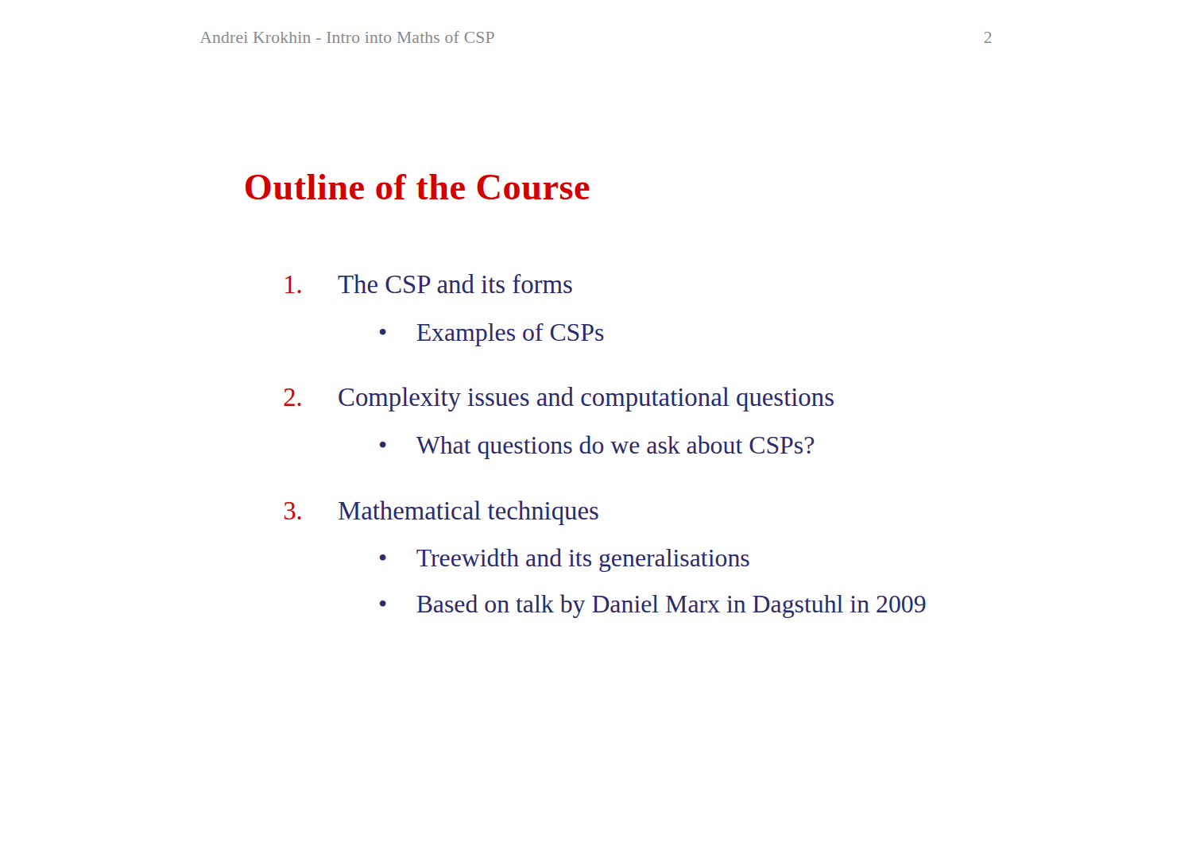Andrei Krokhin - Intro into Maths of CSP 2
Outline of the Course
The CSP and its forms
Examples of CSPs
Complexity issues and computational questions
What questions do we ask about CSPs?
Mathematical techniques
Treewidth and its generalisations
Based on talk by Daniel Marx in Dagstuhl in 2009